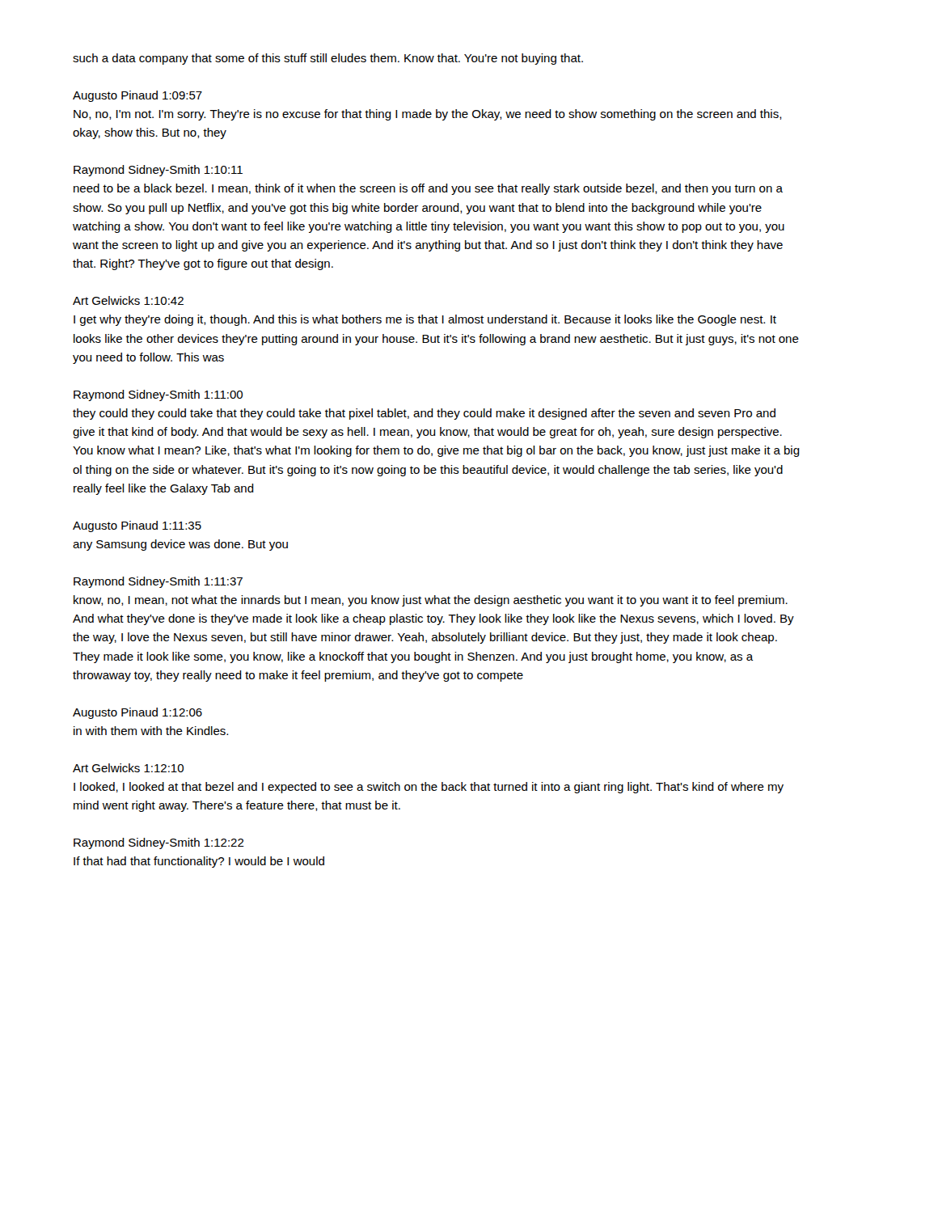such a data company that some of this stuff still eludes them. Know that. You're not buying that.
Augusto Pinaud 1:09:57
No, no, I'm not. I'm sorry. They're is no excuse for that thing I made by the Okay, we need to show something on the screen and this, okay, show this. But no, they
Raymond Sidney-Smith 1:10:11
need to be a black bezel. I mean, think of it when the screen is off and you see that really stark outside bezel, and then you turn on a show. So you pull up Netflix, and you've got this big white border around, you want that to blend into the background while you're watching a show. You don't want to feel like you're watching a little tiny television, you want you want this show to pop out to you, you want the screen to light up and give you an experience. And it's anything but that. And so I just don't think they I don't think they have that. Right? They've got to figure out that design.
Art Gelwicks 1:10:42
I get why they're doing it, though. And this is what bothers me is that I almost understand it. Because it looks like the Google nest. It looks like the other devices they're putting around in your house. But it's it's following a brand new aesthetic. But it just guys, it's not one you need to follow. This was
Raymond Sidney-Smith 1:11:00
they could they could take that they could take that pixel tablet, and they could make it designed after the seven and seven Pro and give it that kind of body. And that would be sexy as hell. I mean, you know, that would be great for oh, yeah, sure design perspective. You know what I mean? Like, that's what I'm looking for them to do, give me that big ol bar on the back, you know, just just make it a big ol thing on the side or whatever. But it's going to it's now going to be this beautiful device, it would challenge the tab series, like you'd really feel like the Galaxy Tab and
Augusto Pinaud 1:11:35
any Samsung device was done. But you
Raymond Sidney-Smith 1:11:37
know, no, I mean, not what the innards but I mean, you know just what the design aesthetic you want it to you want it to feel premium. And what they've done is they've made it look like a cheap plastic toy. They look like they look like the Nexus sevens, which I loved. By the way, I love the Nexus seven, but still have minor drawer. Yeah, absolutely brilliant device. But they just, they made it look cheap. They made it look like some, you know, like a knockoff that you bought in Shenzen. And you just brought home, you know, as a throwaway toy, they really need to make it feel premium, and they've got to compete
Augusto Pinaud 1:12:06
in with them with the Kindles.
Art Gelwicks 1:12:10
I looked, I looked at that bezel and I expected to see a switch on the back that turned it into a giant ring light. That's kind of where my mind went right away. There's a feature there, that must be it.
Raymond Sidney-Smith 1:12:22
If that had that functionality? I would be I would